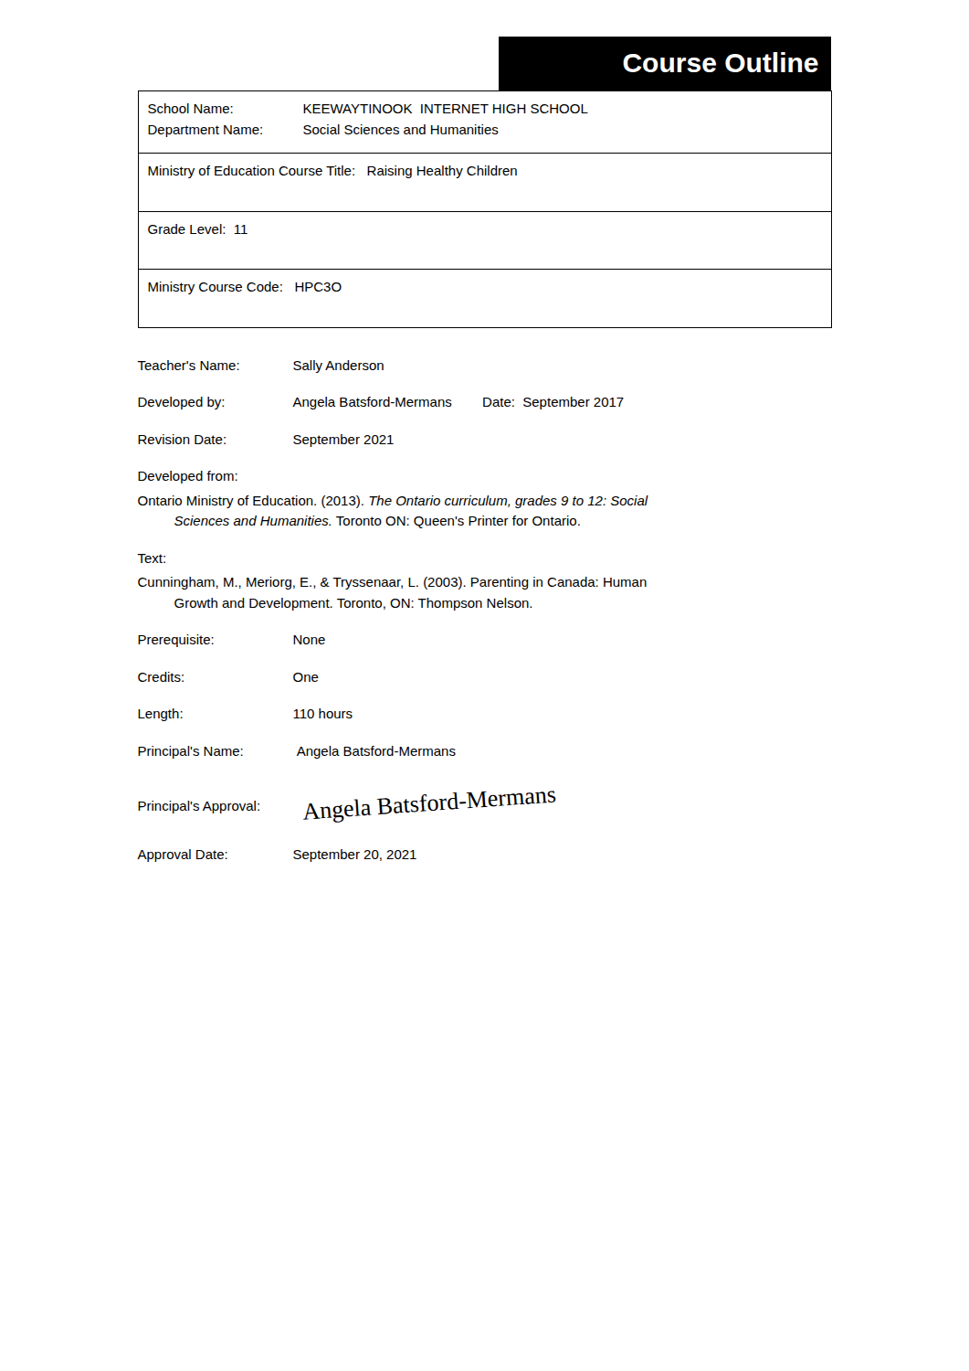Course Outline
| School Name: KEEWAYTINOOK INTERNET HIGH SCHOOL Department Name: Social Sciences and Humanities |
| Ministry of Education Course Title: Raising Healthy Children |
| Grade Level: 11 |
| Ministry Course Code: HPC3O |
Teacher's Name: Sally Anderson
Developed by: Angela Batsford-Mermans Date: September 2017
Revision Date: September 2021
Developed from:
Ontario Ministry of Education. (2013). The Ontario curriculum, grades 9 to 12: Social
Sciences and Humanities. Toronto ON: Queen's Printer for Ontario.
Text:
Cunningham, M., Meriorg, E., & Tryssenaar, L. (2003). Parenting in Canada: Human
Growth and Development. Toronto, ON: Thompson Nelson.
Prerequisite: None
Credits: One
Length: 110 hours
Principal's Name: Angela Batsford-Mermans
Principal's Approval: Angela Batsford-Mermans
Approval Date: September 20, 2021